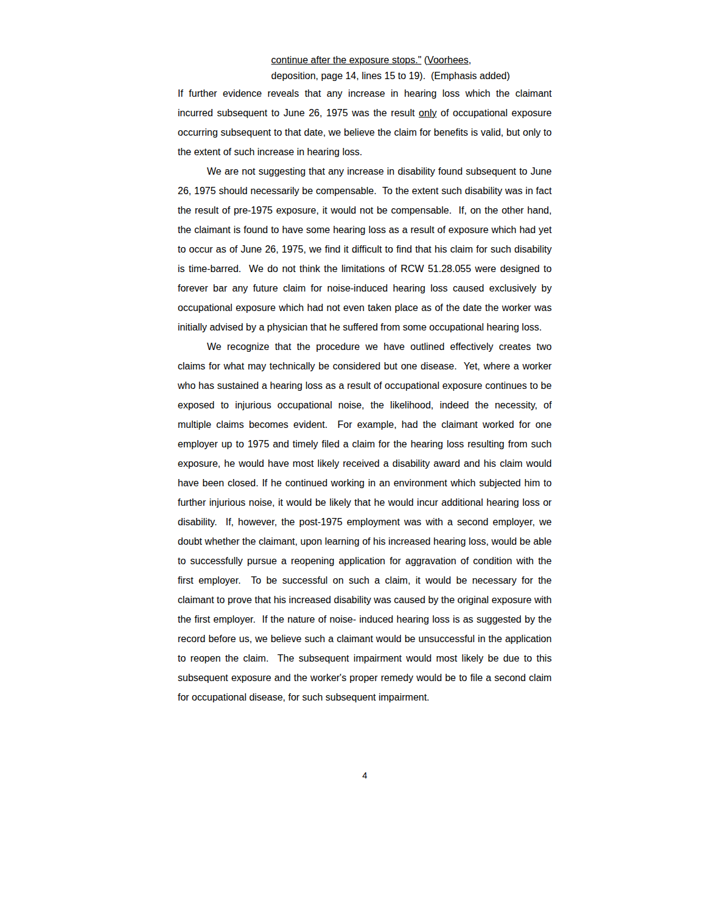continue after the exposure stops." (Voorhees, deposition, page 14, lines 15 to 19). (Emphasis added)
If further evidence reveals that any increase in hearing loss which the claimant incurred subsequent to June 26, 1975 was the result only of occupational exposure occurring subsequent to that date, we believe the claim for benefits is valid, but only to the extent of such increase in hearing loss.
We are not suggesting that any increase in disability found subsequent to June 26, 1975 should necessarily be compensable. To the extent such disability was in fact the result of pre-1975 exposure, it would not be compensable. If, on the other hand, the claimant is found to have some hearing loss as a result of exposure which had yet to occur as of June 26, 1975, we find it difficult to find that his claim for such disability is time-barred. We do not think the limitations of RCW 51.28.055 were designed to forever bar any future claim for noise-induced hearing loss caused exclusively by occupational exposure which had not even taken place as of the date the worker was initially advised by a physician that he suffered from some occupational hearing loss.
We recognize that the procedure we have outlined effectively creates two claims for what may technically be considered but one disease. Yet, where a worker who has sustained a hearing loss as a result of occupational exposure continues to be exposed to injurious occupational noise, the likelihood, indeed the necessity, of multiple claims becomes evident. For example, had the claimant worked for one employer up to 1975 and timely filed a claim for the hearing loss resulting from such exposure, he would have most likely received a disability award and his claim would have been closed. If he continued working in an environment which subjected him to further injurious noise, it would be likely that he would incur additional hearing loss or disability. If, however, the post-1975 employment was with a second employer, we doubt whether the claimant, upon learning of his increased hearing loss, would be able to successfully pursue a reopening application for aggravation of condition with the first employer. To be successful on such a claim, it would be necessary for the claimant to prove that his increased disability was caused by the original exposure with the first employer. If the nature of noise- induced hearing loss is as suggested by the record before us, we believe such a claimant would be unsuccessful in the application to reopen the claim. The subsequent impairment would most likely be due to this subsequent exposure and the worker's proper remedy would be to file a second claim for occupational disease, for such subsequent impairment.
4